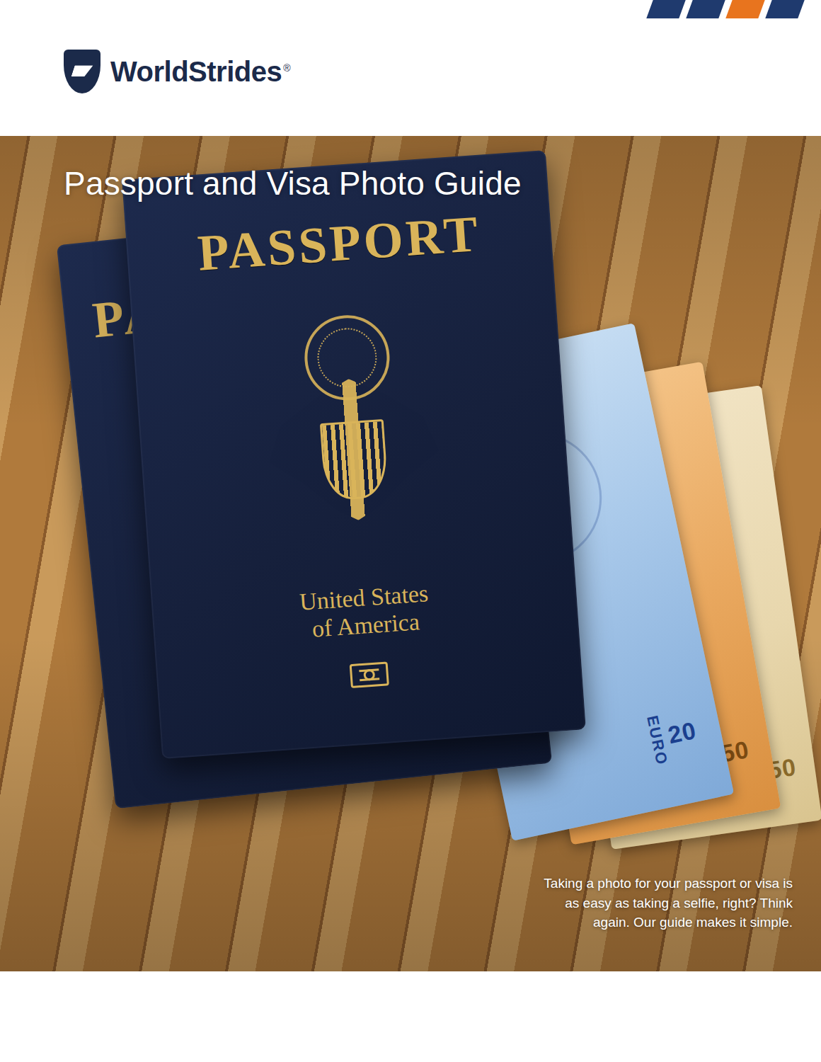WorldStrides®
Passport and Visa Photo Guide
50 EURO
50 EURO
20 EURO
PA
PASSPORT
United States
of America
Taking a photo for your passport or visa is as easy as taking a selfie, right? Think again. Our guide makes it simple.